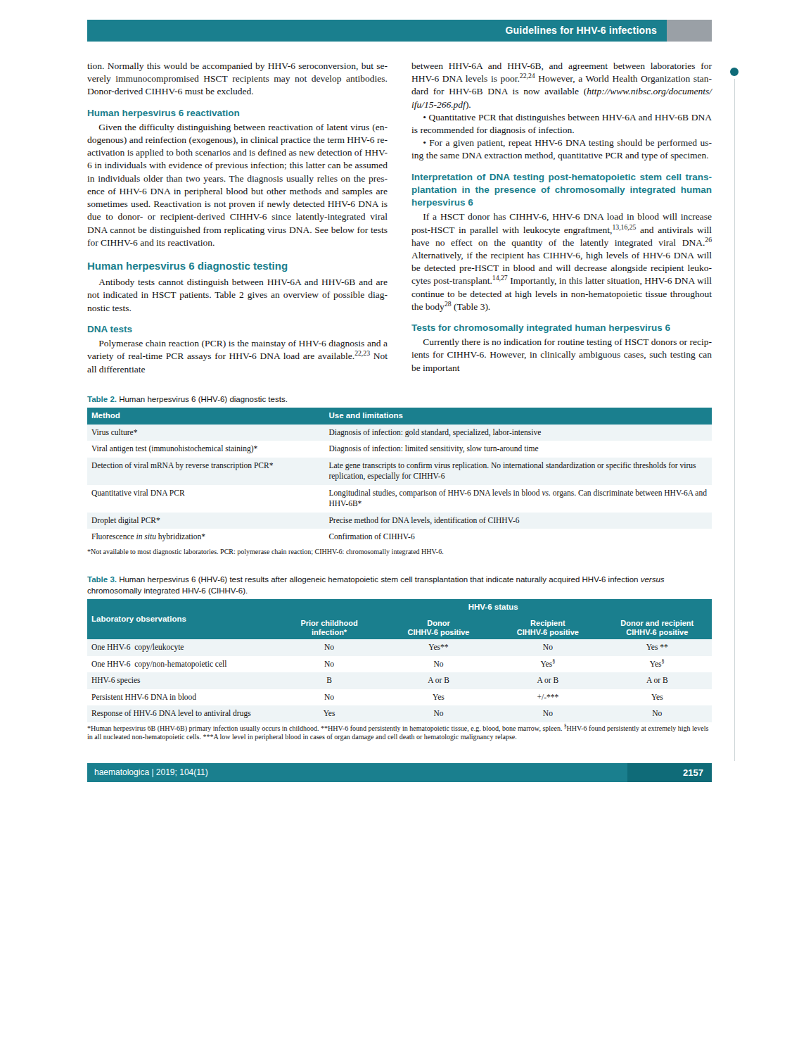Guidelines for HHV-6 infections
tion. Normally this would be accompanied by HHV-6 seroconversion, but severely immunocompromised HSCT recipients may not develop antibodies. Donor-derived CIHHV-6 must be excluded.
Human herpesvirus 6 reactivation
Given the difficulty distinguishing between reactivation of latent virus (endogenous) and reinfection (exogenous), in clinical practice the term HHV-6 reactivation is applied to both scenarios and is defined as new detection of HHV-6 in individuals with evidence of previous infection; this latter can be assumed in individuals older than two years. The diagnosis usually relies on the presence of HHV-6 DNA in peripheral blood but other methods and samples are sometimes used. Reactivation is not proven if newly detected HHV-6 DNA is due to donor- or recipient-derived CIHHV-6 since latently-integrated viral DNA cannot be distinguished from replicating virus DNA. See below for tests for CIHHV-6 and its reactivation.
Human herpesvirus 6 diagnostic testing
Antibody tests cannot distinguish between HHV-6A and HHV-6B and are not indicated in HSCT patients. Table 2 gives an overview of possible diagnostic tests.
DNA tests
Polymerase chain reaction (PCR) is the mainstay of HHV-6 diagnosis and a variety of real-time PCR assays for HHV-6 DNA load are available.22,23 Not all differentiate
between HHV-6A and HHV-6B, and agreement between laboratories for HHV-6 DNA levels is poor.22,24 However, a World Health Organization standard for HHV-6B DNA is now available (http://www.nibsc.org/documents/ ifu/15-266.pdf).
Quantitative PCR that distinguishes between HHV-6A and HHV-6B DNA is recommended for diagnosis of infection.
For a given patient, repeat HHV-6 DNA testing should be performed using the same DNA extraction method, quantitative PCR and type of specimen.
Interpretation of DNA testing post-hematopoietic stem cell transplantation in the presence of chromosomally integrated human herpesvirus 6
If a HSCT donor has CIHHV-6, HHV-6 DNA load in blood will increase post-HSCT in parallel with leukocyte engraftment,13,16,25 and antivirals will have no effect on the quantity of the latently integrated viral DNA.26 Alternatively, if the recipient has CIHHV-6, high levels of HHV-6 DNA will be detected pre-HSCT in blood and will decrease alongside recipient leukocytes post-transplant.14,27 Importantly, in this latter situation, HHV-6 DNA will continue to be detected at high levels in non-hematopoietic tissue throughout the body28 (Table 3).
Tests for chromosomally integrated human herpesvirus 6
Currently there is no indication for routine testing of HSCT donors or recipients for CIHHV-6. However, in clinically ambiguous cases, such testing can be important
Table 2. Human herpesvirus 6 (HHV-6) diagnostic tests.
| Method | Use and limitations |
| --- | --- |
| Virus culture* | Diagnosis of infection: gold standard, specialized, labor-intensive |
| Viral antigen test (immunohistochemical staining)* | Diagnosis of infection: limited sensitivity, slow turn-around time |
| Detection of viral mRNA by reverse transcription PCR* | Late gene transcripts to confirm virus replication. No international standardization or specific thresholds for virus replication, especially for CIHHV-6 |
| Quantitative viral DNA PCR | Longitudinal studies, comparison of HHV-6 DNA levels in blood vs. organs. Can discriminate between HHV-6A and HHV-6B* |
| Droplet digital PCR* | Precise method for DNA levels, identification of CIHHV-6 |
| Fluorescence in situ hybridization* | Confirmation of CIHHV-6 |
*Not available to most diagnostic laboratories. PCR: polymerase chain reaction; CIHHV-6: chromosomally integrated HHV-6.
Table 3. Human herpesvirus 6 (HHV-6) test results after allogeneic hematopoietic stem cell transplantation that indicate naturally acquired HHV-6 infection versus chromosomally integrated HHV-6 (CIHHV-6).
| Laboratory observations | HHV-6 status |
| --- | --- |
| Prior childhood infection* | Donor CIHHV-6 positive | Recipient CIHHV-6 positive | Donor and recipient CIHHV-6 positive |
| One HHV-6 copy/leukocyte | No | Yes** | No | Yes ** |
| One HHV-6 copy/non-hematopoietic cell | No | No | Yes § | Yes § |
| HHV-6 species | B | A or B | A or B | A or B |
| Persistent HHV-6 DNA in blood | No | Yes | +/-*** | Yes |
| Response of HHV-6 DNA level to antiviral drugs | Yes | No | No | No |
*Human herpesvirus 6B (HHV-6B) primary infection usually occurs in childhood. **HHV-6 found persistently in hematopoietic tissue, e.g. blood, bone marrow, spleen. §HHV-6 found persistently at extremely high levels in all nucleated non-hematopoietic cells. ***A low level in peripheral blood in cases of organ damage and cell death or hematologic malignancy relapse.
haematologica | 2019; 104(11)
2157